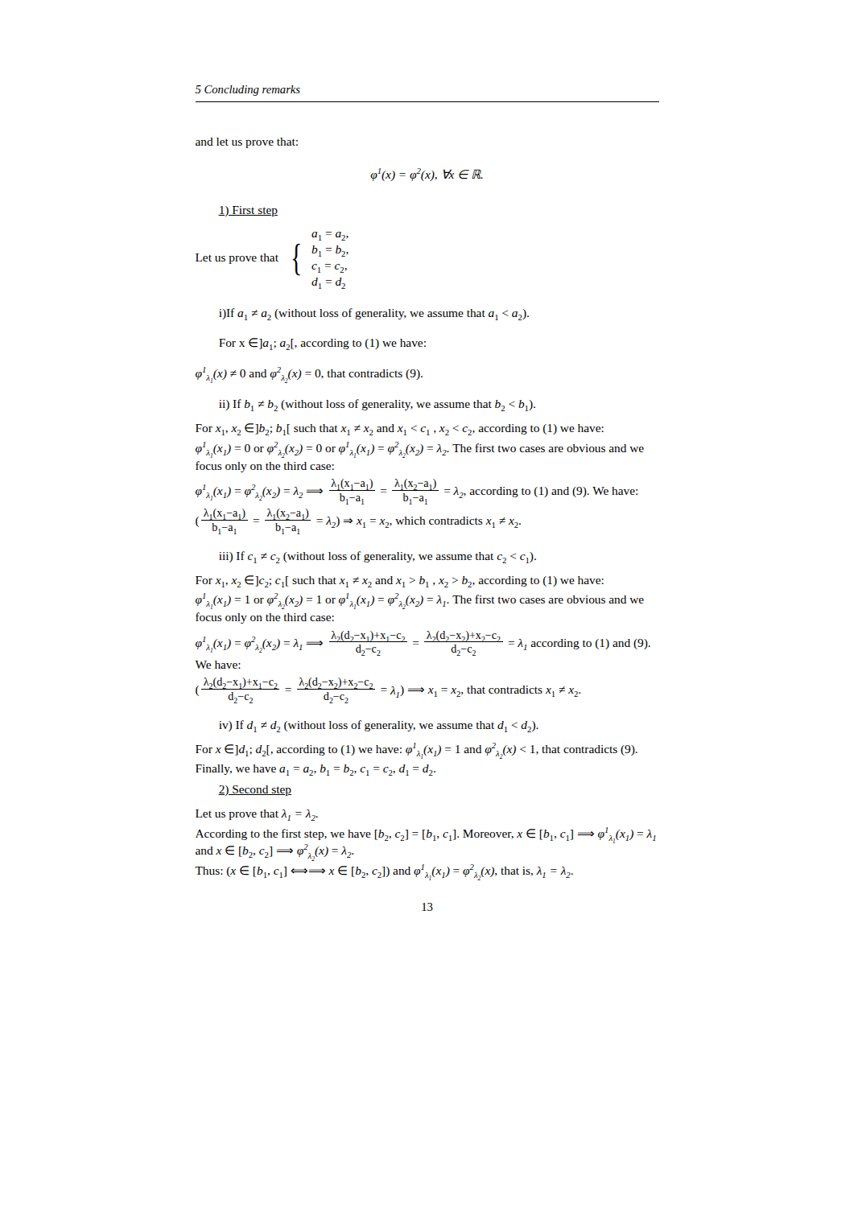5 Concluding remarks
and let us prove that:
φ1(x) = φ2(x), ∀x ∈ ℝ.
1) First step
Let us prove that {
a1 = a2,
b1 = b2,
c1 = c2,
d1 = d2
i)If a1 ≠ a2 (without loss of generality, we assume that a1 < a2).
For x ∈]a1; a2[, according to (1) we have:
φ1λ1(x) ≠ 0 and φ2λ2(x) = 0, that contradicts (9).
ii) If b1 ≠ b2 (without loss of generality, we assume that b2 < b1).
For x1, x2 ∈]b2; b1[ such that x1 ≠ x2 and x1 < c1 , x2 < c2, according to (1) we have:
φ1λ1(x1) = 0 or φ2λ2(x2) = 0 or φ1λ1(x1) = φ2λ2(x2) = λ2. The first two cases are obvious and we focus only on the third case:
φ1λ1(x1) = φ2λ2(x2) = λ2 ⟹ λ1(x1−a1) b1−a1 = λ1(x2−a1) b1−a1 = λ2, according to (1) and (9). We have:
(λ1(x1−a1) b1−a1 = λ1(x2−a1) b1−a1 = λ2) ⇒ x1 = x2, which contradicts x1 ≠ x2.
iii) If c1 ≠ c2 (without loss of generality, we assume that c2 < c1).
For x1, x2 ∈]c2; c1[ such that x1 ≠ x2 and x1 > b1 , x2 > b2, according to (1) we have:
φ1λ1(x1) = 1 or φ2λ2(x2) = 1 or φ1λ1(x1) = φ2λ2(x2) = λ1. The first two cases are obvious and we focus only on the third case:
φ1λ1(x1) = φ2λ2(x2) = λ1 ⟹ λ2(d2−x1)+x1−c2 d2−c2 = λ2(d2−x2)+x2−c2 d2−c2 = λ1 according to (1) and (9). We have:
(λ2(d2−x1)+x1−c2 d2−c2 = λ2(d2−x2)+x2−c2 d2−c2 = λ1) ⟹ x1 = x2, that contradicts x1 ≠ x2.
iv) If d1 ≠ d2 (without loss of generality, we assume that d1 < d2).
For x ∈]d1; d2[, according to (1) we have: φ1λ1(x1) = 1 and φ2λ2(x) < 1, that contradicts (9).
Finally, we have a1 = a2, b1 = b2, c1 = c2, d1 = d2.
2) Second step
Let us prove that λ1 = λ2.
According to the first step, we have [b2, c2] = [b1, c1]. Moreover, x ∈ [b1, c1] ⟹ φ1λ1(x1) = λ1 and x ∈ [b2, c2] ⟹ φ2λ2(x) = λ2.
Thus: (x ∈ [b1, c1] ⟺⟹ x ∈ [b2, c2]) and φ1λ1(x1) = φ2λ2(x), that is, λ1 = λ2.
13